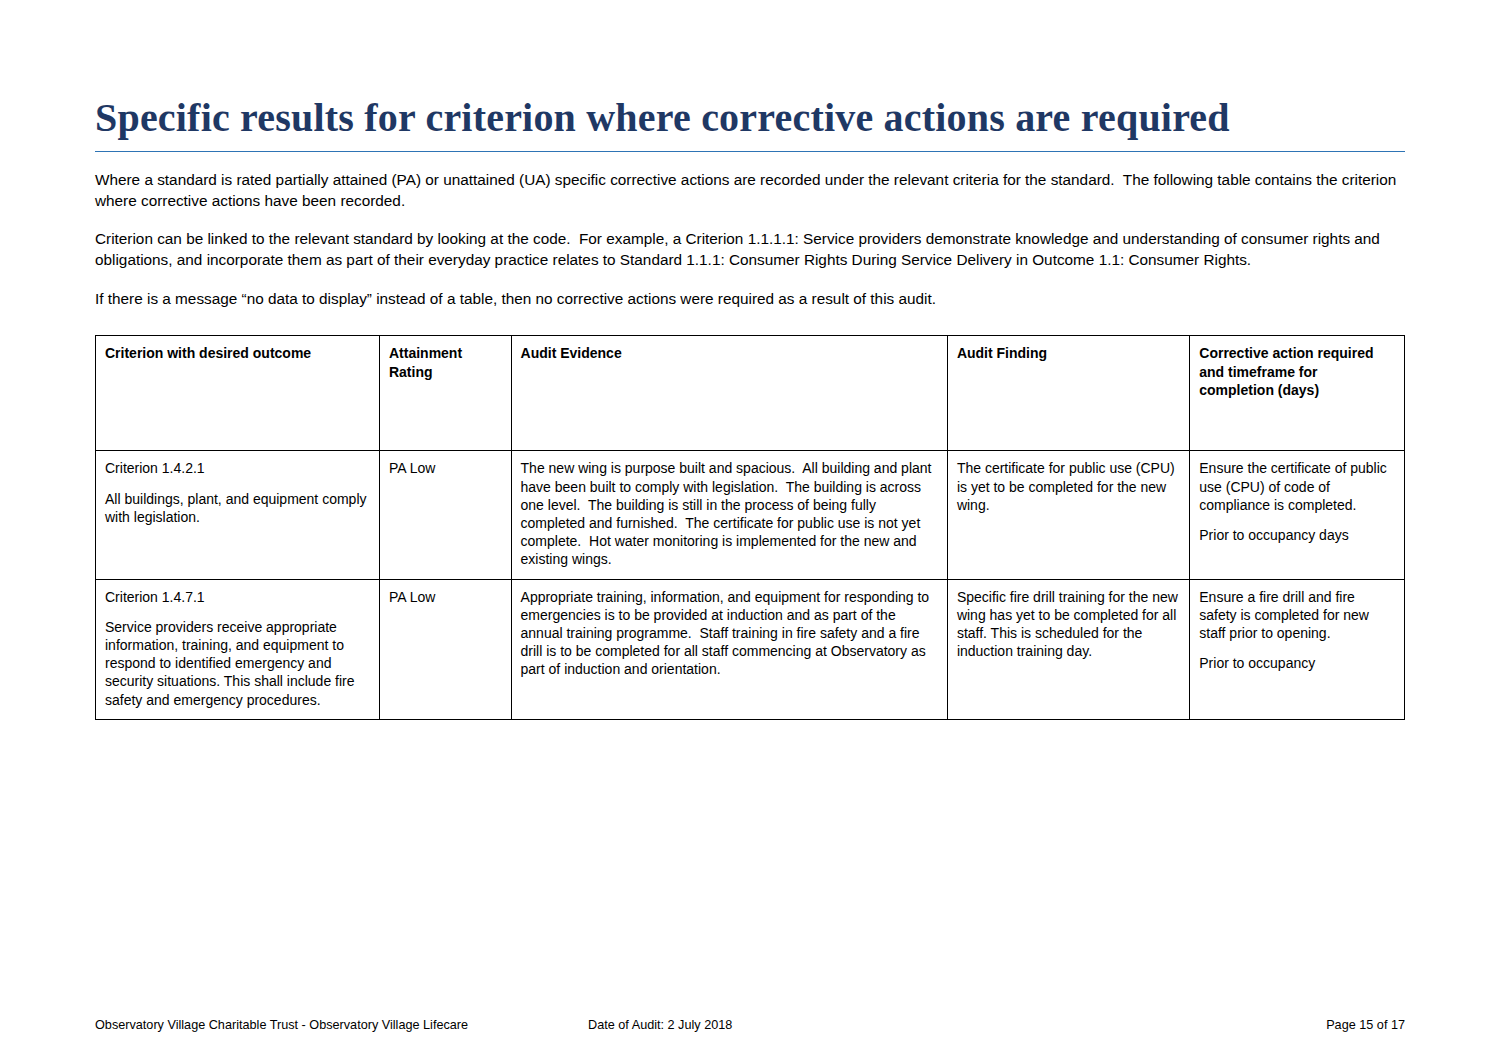Specific results for criterion where corrective actions are required
Where a standard is rated partially attained (PA) or unattained (UA) specific corrective actions are recorded under the relevant criteria for the standard. The following table contains the criterion where corrective actions have been recorded.
Criterion can be linked to the relevant standard by looking at the code. For example, a Criterion 1.1.1.1: Service providers demonstrate knowledge and understanding of consumer rights and obligations, and incorporate them as part of their everyday practice relates to Standard 1.1.1: Consumer Rights During Service Delivery in Outcome 1.1: Consumer Rights.
If there is a message “no data to display” instead of a table, then no corrective actions were required as a result of this audit.
| Criterion with desired outcome | Attainment Rating | Audit Evidence | Audit Finding | Corrective action required and timeframe for completion (days) |
| --- | --- | --- | --- | --- |
| Criterion 1.4.2.1 All buildings, plant, and equipment comply with legislation. | PA Low | The new wing is purpose built and spacious. All building and plant have been built to comply with legislation. The building is across one level. The building is still in the process of being fully completed and furnished. The certificate for public use is not yet complete. Hot water monitoring is implemented for the new and existing wings. | The certificate for public use (CPU) is yet to be completed for the new wing. | Ensure the certificate of public use (CPU) of code of compliance is completed. Prior to occupancy days |
| Criterion 1.4.7.1 Service providers receive appropriate information, training, and equipment to respond to identified emergency and security situations. This shall include fire safety and emergency procedures. | PA Low | Appropriate training, information, and equipment for responding to emergencies is to be provided at induction and as part of the annual training programme. Staff training in fire safety and a fire drill is to be completed for all staff commencing at Observatory as part of induction and orientation. | Specific fire drill training for the new wing has yet to be completed for all staff. This is scheduled for the induction training day. | Ensure a fire drill and fire safety is completed for new staff prior to opening. Prior to occupancy |
Observatory Village Charitable Trust - Observatory Village Lifecare
Date of Audit: 2 July 2018
Page 15 of 17